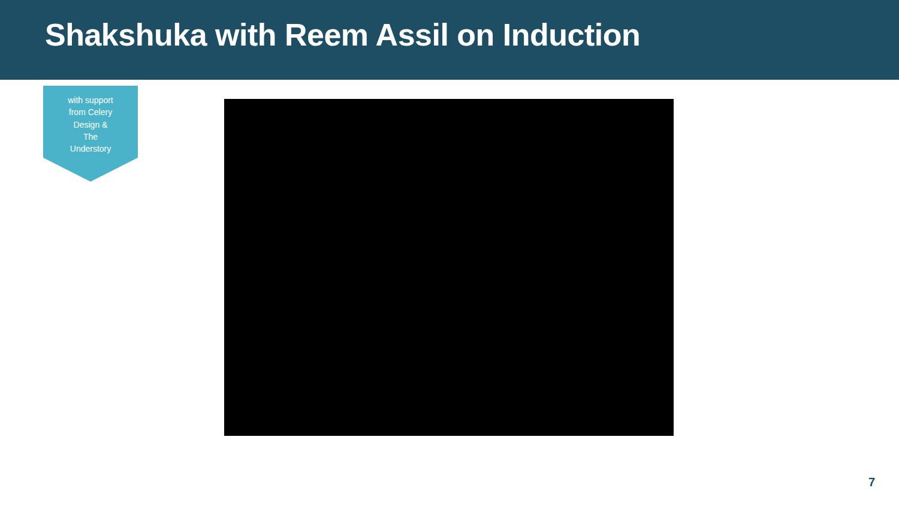Shakshuka with Reem Assil on Induction
with support
from Celery
Design &
The
Understory
7